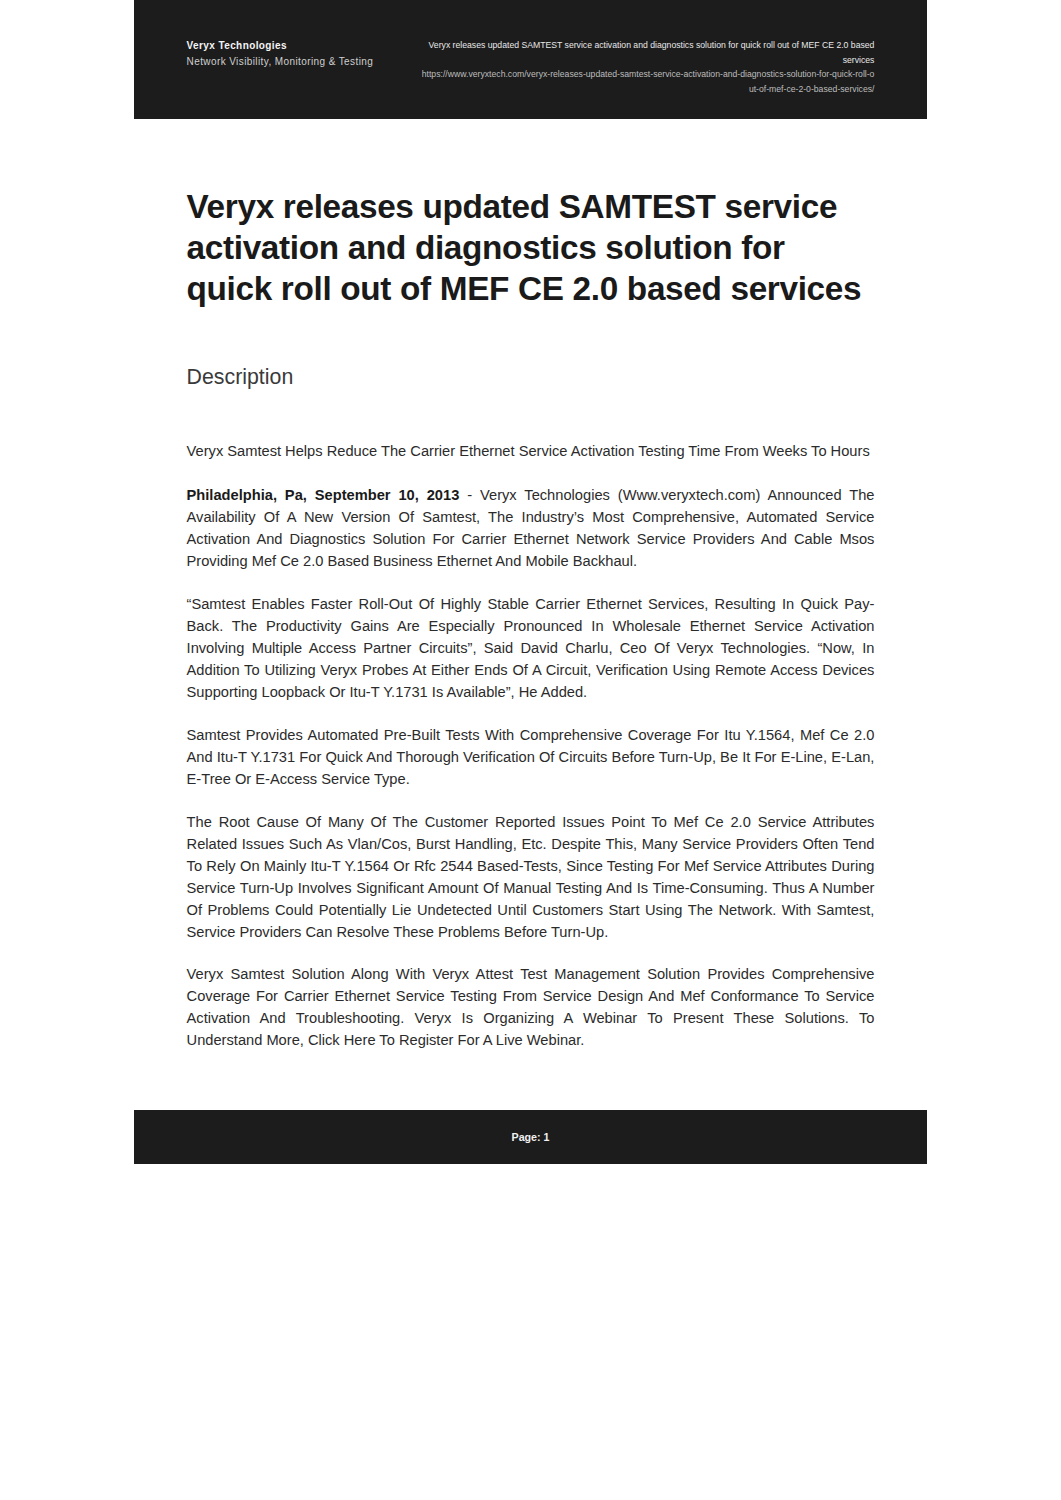Veryx Technologies
Network Visibility, Monitoring & Testing
Veryx releases updated SAMTEST service activation and diagnostics solution for quick roll out of MEF CE 2.0 based services https://www.veryxtech.com/veryx-releases-updated-samtest-service-activation-and-diagnostics-solution-for-quick-roll-out-of-mef-ce-2-0-based-services/
Veryx releases updated SAMTEST service activation and diagnostics solution for quick roll out of MEF CE 2.0 based services
Description
Veryx Samtest Helps Reduce The Carrier Ethernet Service Activation Testing Time From Weeks To Hours
Philadelphia, Pa, September 10, 2013 - Veryx Technologies (Www.veryxtech.com) Announced The Availability Of A New Version Of Samtest, The Industry’s Most Comprehensive, Automated Service Activation And Diagnostics Solution For Carrier Ethernet Network Service Providers And Cable Msos Providing Mef Ce 2.0 Based Business Ethernet And Mobile Backhaul.
“Samtest Enables Faster Roll-Out Of Highly Stable Carrier Ethernet Services, Resulting In Quick Pay-Back. The Productivity Gains Are Especially Pronounced In Wholesale Ethernet Service Activation Involving Multiple Access Partner Circuits”, Said David Charlu, Ceo Of Veryx Technologies. “Now, In Addition To Utilizing Veryx Probes At Either Ends Of A Circuit, Verification Using Remote Access Devices Supporting Loopback Or Itu-T Y.1731 Is Available”, He Added.
Samtest Provides Automated Pre-Built Tests With Comprehensive Coverage For Itu Y.1564, Mef Ce 2.0 And Itu-T Y.1731 For Quick And Thorough Verification Of Circuits Before Turn-Up, Be It For E-Line, E-Lan, E-Tree Or E-Access Service Type.
The Root Cause Of Many Of The Customer Reported Issues Point To Mef Ce 2.0 Service Attributes Related Issues Such As Vlan/Cos, Burst Handling, Etc. Despite This, Many Service Providers Often Tend To Rely On Mainly Itu-T Y.1564 Or Rfc 2544 Based-Tests, Since Testing For Mef Service Attributes During Service Turn-Up Involves Significant Amount Of Manual Testing And Is Time-Consuming. Thus A Number Of Problems Could Potentially Lie Undetected Until Customers Start Using The Network. With Samtest, Service Providers Can Resolve These Problems Before Turn-Up.
Veryx Samtest Solution Along With Veryx Attest Test Management Solution Provides Comprehensive Coverage For Carrier Ethernet Service Testing From Service Design And Mef Conformance To Service Activation And Troubleshooting. Veryx Is Organizing A Webinar To Present These Solutions. To Understand More, Click Here To Register For A Live Webinar.
Page: 1